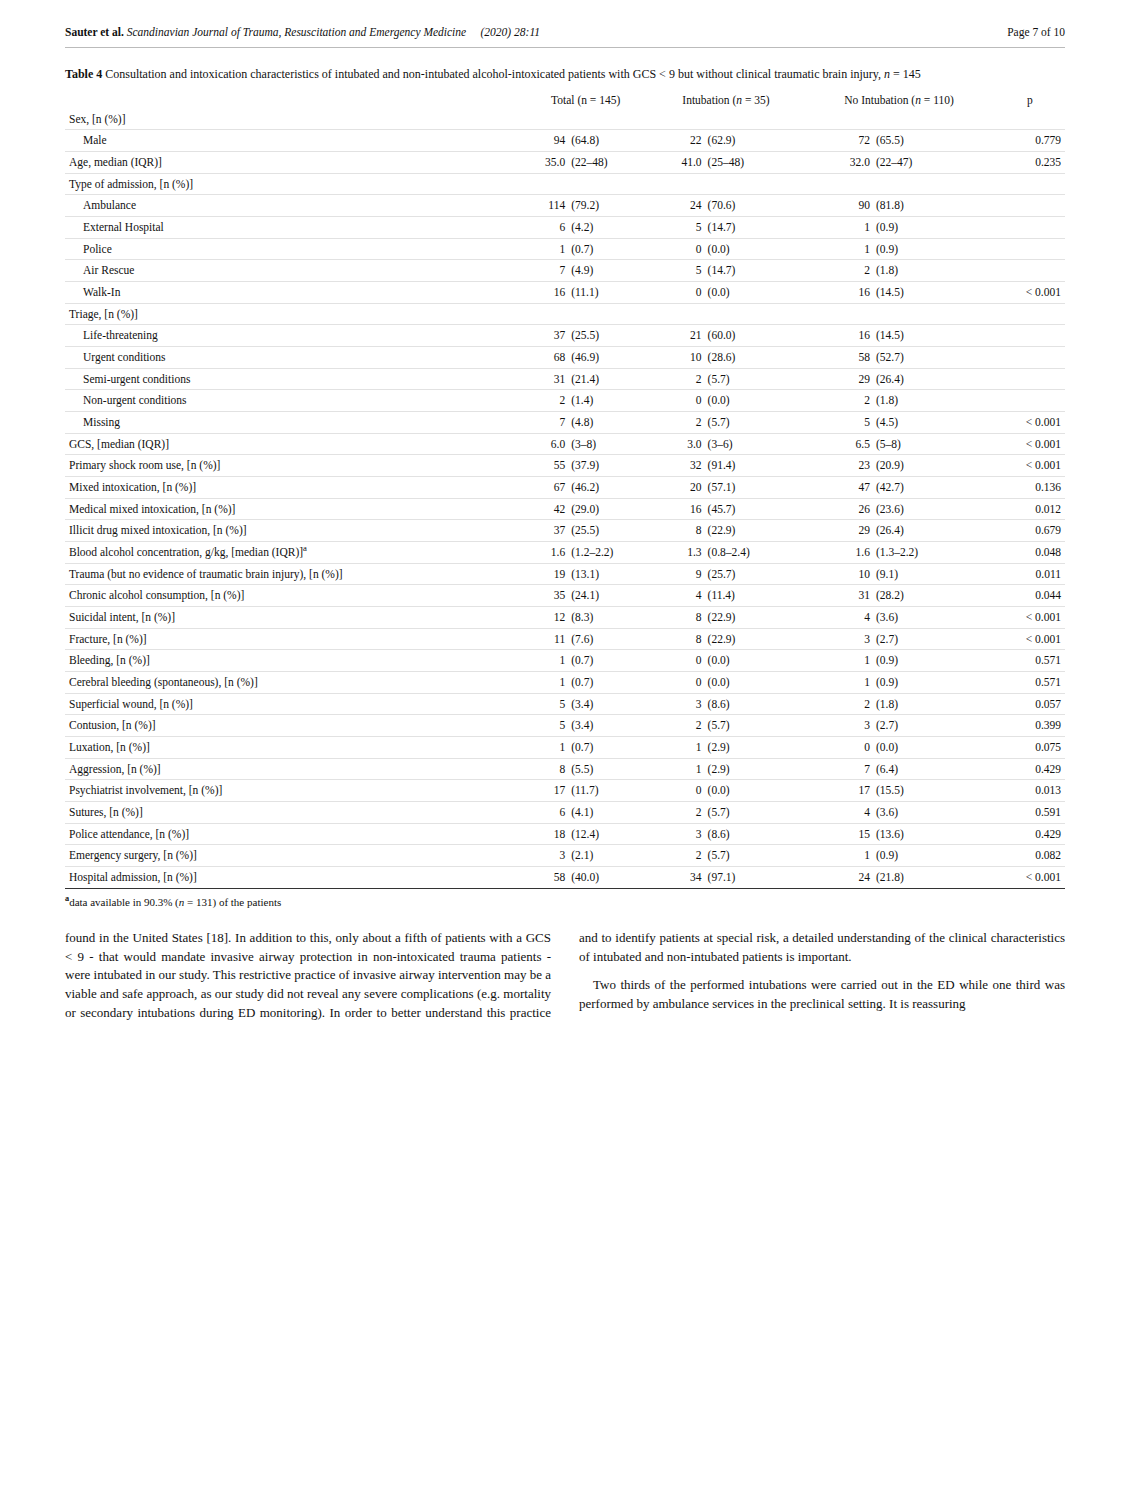Sauter et al. Scandinavian Journal of Trauma, Resuscitation and Emergency Medicine (2020) 28:11
Page 7 of 10
Table 4 Consultation and intoxication characteristics of intubated and non-intubated alcohol-intoxicated patients with GCS < 9 but without clinical traumatic brain injury, n = 145
| | Total (n = 145) | Intubation ( n = 35) | No Intubation ( n = 110) | p |
| --- | --- | --- | --- | --- |
| Sex, [n (%)] | | | | | | | |
| Male | 94 | (64.8) | 22 | (62.9) | 72 | (65.5) | 0.779 |
| Age, median (IQR)] | 35.0 | (22–48) | 41.0 | (25–48) | 32.0 | (22–47) | 0.235 |
| Type of admission, [n (%)] | | | | | | | |
| Ambulance | 114 | (79.2) | 24 | (70.6) | 90 | (81.8) | |
| External Hospital | 6 | (4.2) | 5 | (14.7) | 1 | (0.9) | |
| Police | 1 | (0.7) | 0 | (0.0) | 1 | (0.9) | |
| Air Rescue | 7 | (4.9) | 5 | (14.7) | 2 | (1.8) | |
| Walk-In | 16 | (11.1) | 0 | (0.0) | 16 | (14.5) | < 0.001 |
| Triage, [n (%)] | | | | | | | |
| Life-threatening | 37 | (25.5) | 21 | (60.0) | 16 | (14.5) | |
| Urgent conditions | 68 | (46.9) | 10 | (28.6) | 58 | (52.7) | |
| Semi-urgent conditions | 31 | (21.4) | 2 | (5.7) | 29 | (26.4) | |
| Non-urgent conditions | 2 | (1.4) | 0 | (0.0) | 2 | (1.8) | |
| Missing | 7 | (4.8) | 2 | (5.7) | 5 | (4.5) | < 0.001 |
| GCS, [median (IQR)] | 6.0 | (3–8) | 3.0 | (3–6) | 6.5 | (5–8) | < 0.001 |
| Primary shock room use, [n (%)] | 55 | (37.9) | 32 | (91.4) | 23 | (20.9) | < 0.001 |
| Mixed intoxication, [n (%)] | 67 | (46.2) | 20 | (57.1) | 47 | (42.7) | 0.136 |
| Medical mixed intoxication, [n (%)] | 42 | (29.0) | 16 | (45.7) | 26 | (23.6) | 0.012 |
| Illicit drug mixed intoxication, [n (%)] | 37 | (25.5) | 8 | (22.9) | 29 | (26.4) | 0.679 |
| Blood alcohol concentration, g/kg, [median (IQR)] a | 1.6 | (1.2–2.2) | 1.3 | (0.8–2.4) | 1.6 | (1.3–2.2) | 0.048 |
| Trauma (but no evidence of traumatic brain injury), [n (%)] | 19 | (13.1) | 9 | (25.7) | 10 | (9.1) | 0.011 |
| Chronic alcohol consumption, [n (%)] | 35 | (24.1) | 4 | (11.4) | 31 | (28.2) | 0.044 |
| Suicidal intent, [n (%)] | 12 | (8.3) | 8 | (22.9) | 4 | (3.6) | < 0.001 |
| Fracture, [n (%)] | 11 | (7.6) | 8 | (22.9) | 3 | (2.7) | < 0.001 |
| Bleeding, [n (%)] | 1 | (0.7) | 0 | (0.0) | 1 | (0.9) | 0.571 |
| Cerebral bleeding (spontaneous), [n (%)] | 1 | (0.7) | 0 | (0.0) | 1 | (0.9) | 0.571 |
| Superficial wound, [n (%)] | 5 | (3.4) | 3 | (8.6) | 2 | (1.8) | 0.057 |
| Contusion, [n (%)] | 5 | (3.4) | 2 | (5.7) | 3 | (2.7) | 0.399 |
| Luxation, [n (%)] | 1 | (0.7) | 1 | (2.9) | 0 | (0.0) | 0.075 |
| Aggression, [n (%)] | 8 | (5.5) | 1 | (2.9) | 7 | (6.4) | 0.429 |
| Psychiatrist involvement, [n (%)] | 17 | (11.7) | 0 | (0.0) | 17 | (15.5) | 0.013 |
| Sutures, [n (%)] | 6 | (4.1) | 2 | (5.7) | 4 | (3.6) | 0.591 |
| Police attendance, [n (%)] | 18 | (12.4) | 3 | (8.6) | 15 | (13.6) | 0.429 |
| Emergency surgery, [n (%)] | 3 | (2.1) | 2 | (5.7) | 1 | (0.9) | 0.082 |
| Hospital admission, [n (%)] | 58 | (40.0) | 34 | (97.1) | 24 | (21.8) | < 0.001 |
adata available in 90.3% (n = 131) of the patients
found in the United States [18]. In addition to this, only about a fifth of patients with a GCS < 9 - that would mandate invasive airway protection in non-intoxicated trauma patients - were intubated in our study. This restrictive practice of invasive airway intervention may be a viable and safe approach, as our study did not reveal any severe complications (e.g. mortality or secondary intubations during ED monitoring). In order to better understand this practice and to identify patients at special risk, a detailed understanding of the clinical characteristics of intubated and non-intubated patients is important.
Two thirds of the performed intubations were carried out in the ED while one third was performed by ambulance services in the preclinical setting. It is reassuring